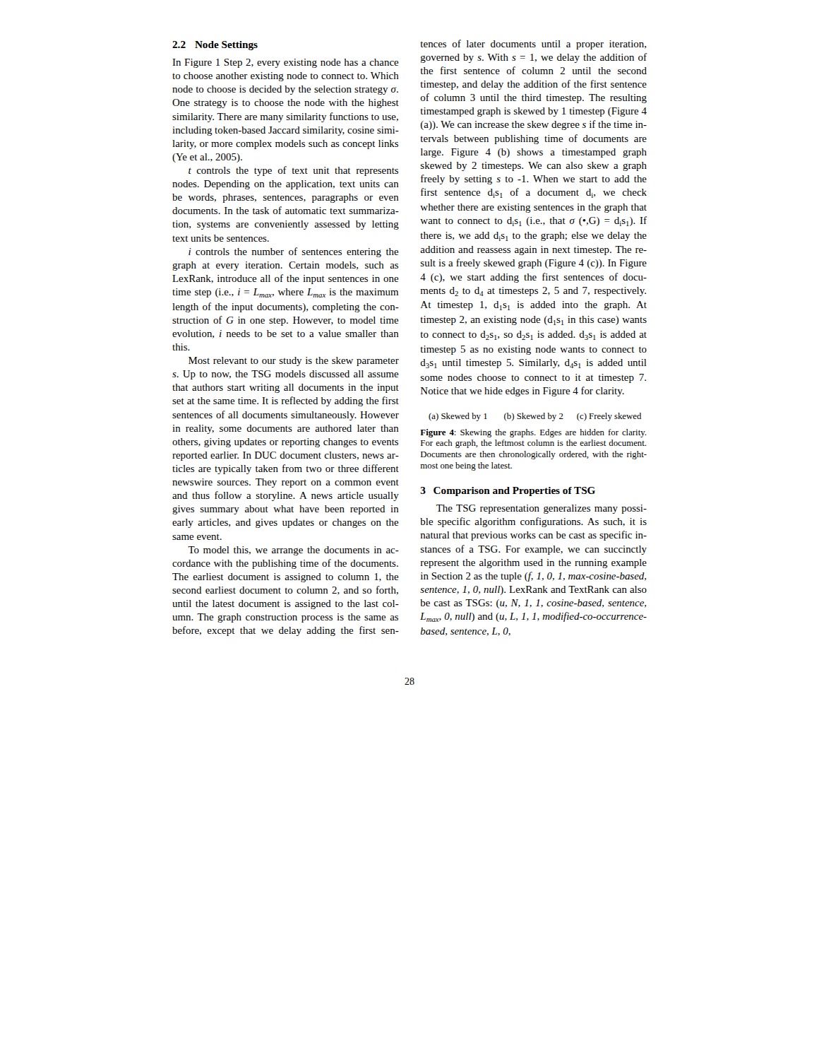2.2 Node Settings
In Figure 1 Step 2, every existing node has a chance to choose another existing node to connect to. Which node to choose is decided by the selection strategy σ. One strategy is to choose the node with the highest similarity. There are many similarity functions to use, including token-based Jaccard similarity, cosine similarity, or more complex models such as concept links (Ye et al., 2005).
t controls the type of text unit that represents nodes. Depending on the application, text units can be words, phrases, sentences, paragraphs or even documents. In the task of automatic text summarization, systems are conveniently assessed by letting text units be sentences.
i controls the number of sentences entering the graph at every iteration. Certain models, such as LexRank, introduce all of the input sentences in one time step (i.e., i = Lmax, where Lmax is the maximum length of the input documents), completing the construction of G in one step. However, to model time evolution, i needs to be set to a value smaller than this.
Most relevant to our study is the skew parameter s. Up to now, the TSG models discussed all assume that authors start writing all documents in the input set at the same time. It is reflected by adding the first sentences of all documents simultaneously. However in reality, some documents are authored later than others, giving updates or reporting changes to events reported earlier. In DUC document clusters, news articles are typically taken from two or three different newswire sources. They report on a common event and thus follow a storyline. A news article usually gives summary about what have been reported in early articles, and gives updates or changes on the same event.
To model this, we arrange the documents in accordance with the publishing time of the documents. The earliest document is assigned to column 1, the second earliest document to column 2, and so forth, until the latest document is assigned to the last column. The graph construction process is the same as before, except that we delay adding the first sentences of later documents until a proper iteration, governed by s. With s = 1, we delay the addition of the first sentence of column 2 until the second timestep, and delay the addition of the first sentence of column 3 until the third timestep. The resulting timestamped graph is skewed by 1 timestep (Figure 4 (a)). We can increase the skew degree s if the time intervals between publishing time of documents are large. Figure 4 (b) shows a timestamped graph skewed by 2 timesteps. We can also skew a graph freely by setting s to -1. When we start to add the first sentence dis1 of a document di, we check whether there are existing sentences in the graph that want to connect to dis1 (i.e., that σ (•,G) = dis1). If there is, we add dis1 to the graph; else we delay the addition and reassess again in next timestep. The result is a freely skewed graph (Figure 4 (c)). In Figure 4 (c), we start adding the first sentences of documents d2 to d4 at timesteps 2, 5 and 7, respectively. At timestep 1, d1s1 is added into the graph. At timestep 2, an existing node (d1s1 in this case) wants to connect to d2s1, so d2s1 is added. d3s1 is added at timestep 5 as no existing node wants to connect to d3s1 until timestep 5. Similarly, d4s1 is added until some nodes choose to connect to it at timestep 7. Notice that we hide edges in Figure 4 for clarity.
(a) Skewed by 1 (b) Skewed by 2 (c) Freely skewed
Figure 4: Skewing the graphs. Edges are hidden for clarity. For each graph, the leftmost column is the earliest document. Documents are then chronologically ordered, with the rightmost one being the latest.
3 Comparison and Properties of TSG
The TSG representation generalizes many possible specific algorithm configurations. As such, it is natural that previous works can be cast as specific instances of a TSG. For example, we can succinctly represent the algorithm used in the running example in Section 2 as the tuple (f, 1, 0, 1, max-cosine-based, sentence, 1, 0, null). LexRank and TextRank can also be cast as TSGs: (u, N, 1, 1, cosine-based, sentence, Lmax, 0, null) and (u, L, 1, 1, modified-co-occurrence-based, sentence, L, 0,
28